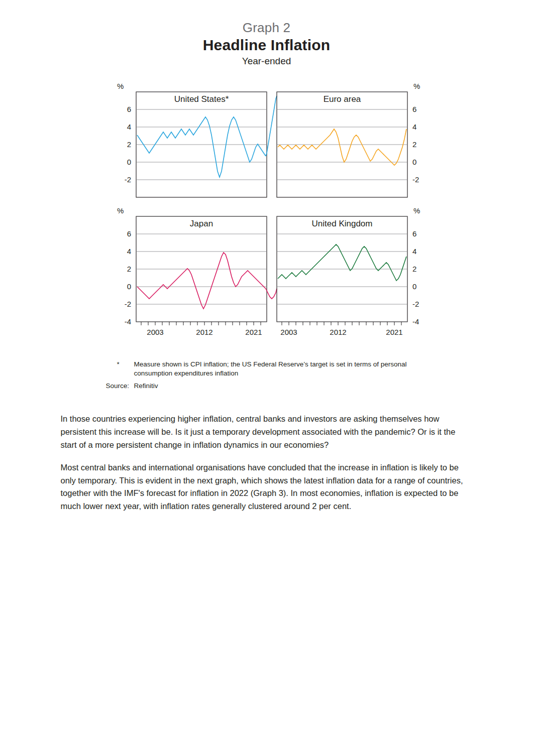Graph 2
Headline Inflation
Year-ended
% % % % 6 4 2 0 -2 United States* 6 4 2 0 -2 Euro area 6 4 2 0 -2 -4 Japan 6 4 2 0 -2 -4 United Kingdom 2003 2012 2021 2003 2012 2021
| * | Measure shown is CPI inflation; the US Federal Reserve’s target is set in terms of personal consumption expenditures inflation |
Source: Refinitiv
In those countries experiencing higher inflation, central banks and investors are asking themselves how persistent this increase will be. Is it just a temporary development associated with the pandemic? Or is it the start of a more persistent change in inflation dynamics in our economies?
Most central banks and international organisations have concluded that the increase in inflation is likely to be only temporary. This is evident in the next graph, which shows the latest inflation data for a range of countries, together with the IMF's forecast for inflation in 2022 (Graph 3). In most economies, inflation is expected to be much lower next year, with inflation rates generally clustered around 2 per cent.